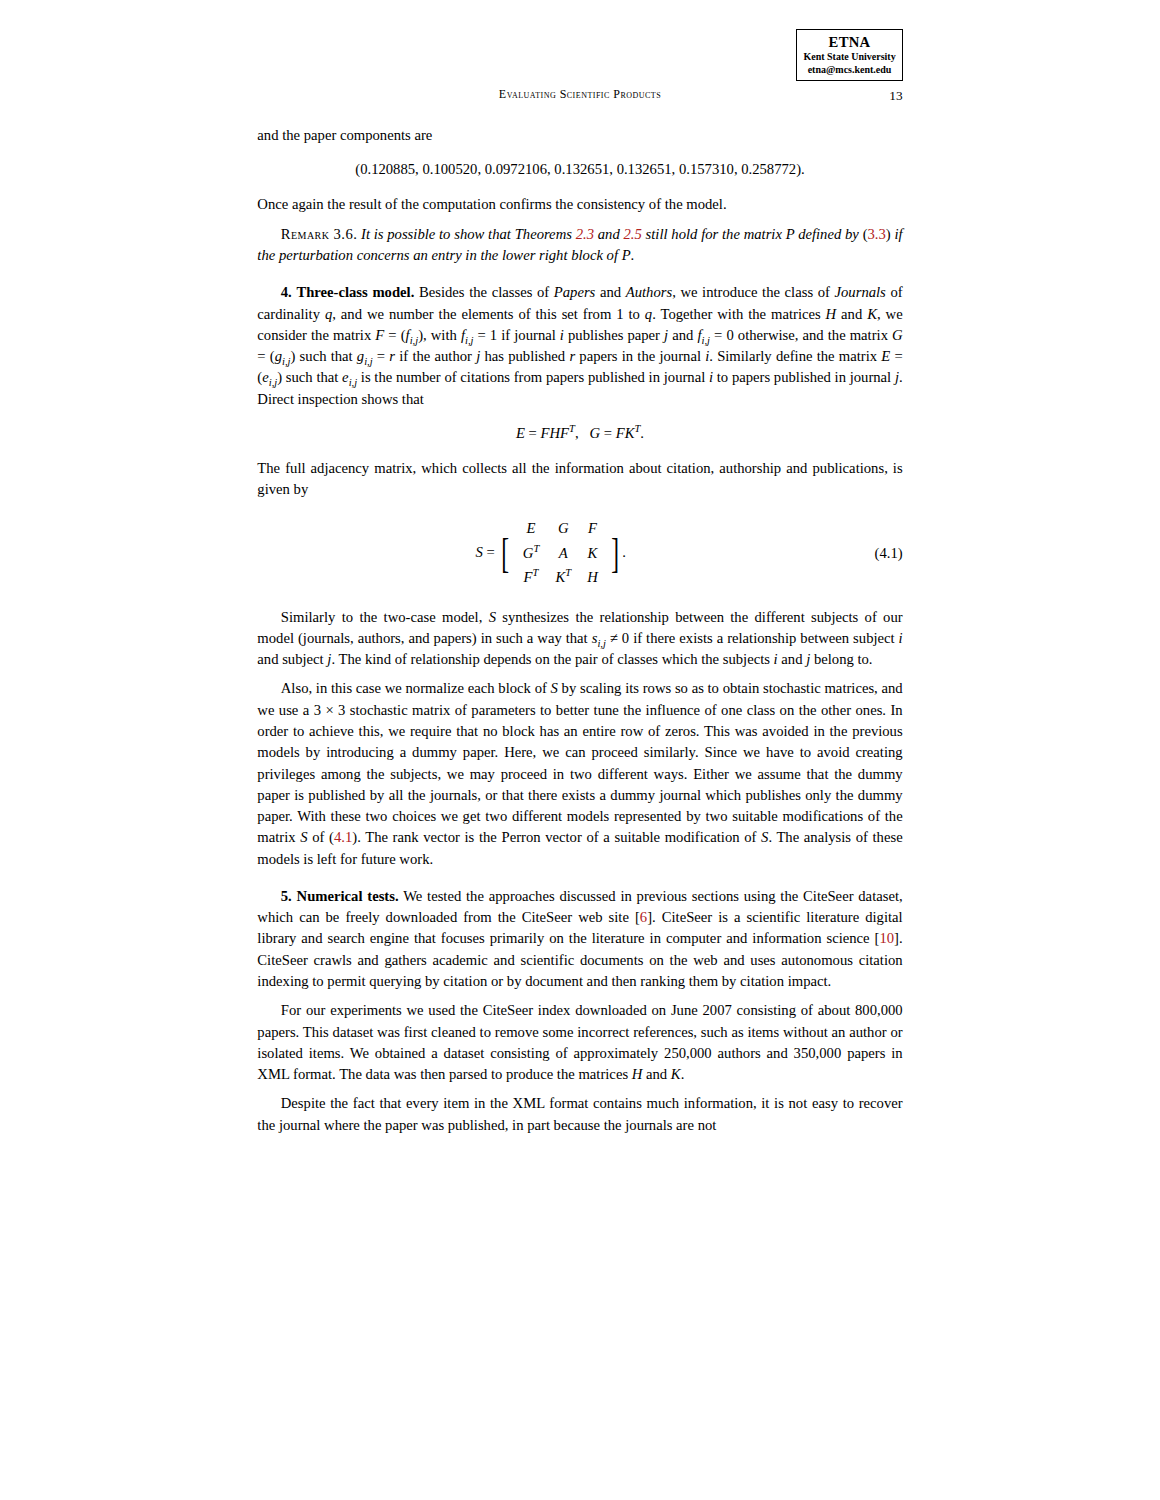ETNA
Kent State University
etna@mcs.kent.edu
Evaluating Scientific Products 13
and the paper components are
(0.120885, 0.100520, 0.0972106, 0.132651, 0.132651, 0.157310, 0.258772).
Once again the result of the computation confirms the consistency of the model.
Remark 3.6. It is possible to show that Theorems 2.3 and 2.5 still hold for the matrix P defined by (3.3) if the perturbation concerns an entry in the lower right block of P.
4. Three-class model. Besides the classes of Papers and Authors, we introduce the class of Journals of cardinality q, and we number the elements of this set from 1 to q. Together with the matrices H and K, we consider the matrix F = (fi,j), with fi,j = 1 if journal i publishes paper j and fi,j = 0 otherwise, and the matrix G = (gi,j) such that gi,j = r if the author j has published r papers in the journal i. Similarly define the matrix E = (ei,j) such that ei,j is the number of citations from papers published in journal i to papers published in journal j. Direct inspection shows that
E = FHFT, G = FKT.
The full adjacency matrix, which collects all the information about citation, authorship and publications, is given by
S = [
| E | G | F |
| G T | A | K |
| F T | K T | H |
].
(4.1)
Similarly to the two-case model, S synthesizes the relationship between the different subjects of our model (journals, authors, and papers) in such a way that si,j ≠ 0 if there exists a relationship between subject i and subject j. The kind of relationship depends on the pair of classes which the subjects i and j belong to.
Also, in this case we normalize each block of S by scaling its rows so as to obtain stochastic matrices, and we use a 3 × 3 stochastic matrix of parameters to better tune the influence of one class on the other ones. In order to achieve this, we require that no block has an entire row of zeros. This was avoided in the previous models by introducing a dummy paper. Here, we can proceed similarly. Since we have to avoid creating privileges among the subjects, we may proceed in two different ways. Either we assume that the dummy paper is published by all the journals, or that there exists a dummy journal which publishes only the dummy paper. With these two choices we get two different models represented by two suitable modifications of the matrix S of (4.1). The rank vector is the Perron vector of a suitable modification of S. The analysis of these models is left for future work.
5. Numerical tests. We tested the approaches discussed in previous sections using the CiteSeer dataset, which can be freely downloaded from the CiteSeer web site [6]. CiteSeer is a scientific literature digital library and search engine that focuses primarily on the literature in computer and information science [10]. CiteSeer crawls and gathers academic and scientific documents on the web and uses autonomous citation indexing to permit querying by citation or by document and then ranking them by citation impact.
For our experiments we used the CiteSeer index downloaded on June 2007 consisting of about 800,000 papers. This dataset was first cleaned to remove some incorrect references, such as items without an author or isolated items. We obtained a dataset consisting of approximately 250,000 authors and 350,000 papers in XML format. The data was then parsed to produce the matrices H and K.
Despite the fact that every item in the XML format contains much information, it is not easy to recover the journal where the paper was published, in part because the journals are not